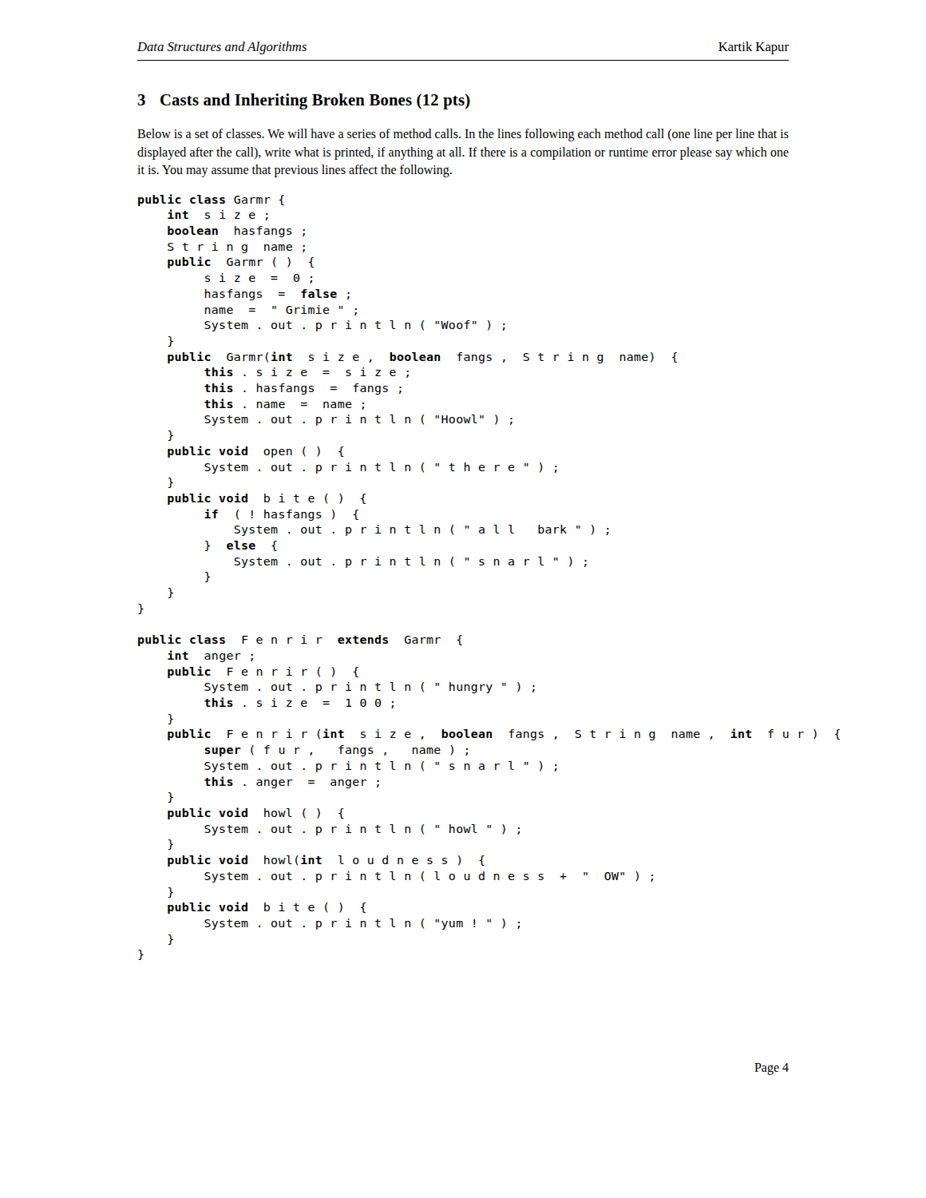Data Structures and Algorithms Kartik Kapur
3 Casts and Inheriting Broken Bones (12 pts)
Below is a set of classes. We will have a series of method calls. In the lines following each method call (one line per line that is displayed after the call), write what is printed, if anything at all. If there is a compilation or runtime error please say which one it is. You may assume that previous lines affect the following.
public class Garmr {
    int  s i z e ;
    boolean  hasfangs ;
    S t r i n g  name ;
    public  Garmr ( )  {
         s i z e  =  0 ;
         hasfangs  =  false ;
         name  =  " Grimie " ;
         System . out . p r i n t l n ( "Woof" ) ;
    }
    public  Garmr(int  s i z e ,  boolean  fangs ,  S t r i n g  name)  {
         this . s i z e  =  s i z e ;
         this . hasfangs  =  fangs ;
         this . name  =  name ;
         System . out . p r i n t l n ( "Hoowl" ) ;
    }
    public void  open ( )  {
         System . out . p r i n t l n ( " t h e r e " ) ;
    }
    public void  b i t e ( )  {
         if  ( ! hasfangs )  {
             System . out . p r i n t l n ( " a l l   bark " ) ;
         }  else  {
             System . out . p r i n t l n ( " s n a r l " ) ;
         }
    }
}
public class  F e n r i r  extends  Garmr  {
    int  anger ;
    public  F e n r i r ( )  {
         System . out . p r i n t l n ( " hungry " ) ;
         this . s i z e  =  1 0 0 ;
    }
    public  F e n r i r (int  s i z e ,  boolean  fangs ,  S t r i n g  name ,  int  f u r )  {
         super ( f u r ,   fangs ,   name ) ;
         System . out . p r i n t l n ( " s n a r l " ) ;
         this . anger  =  anger ;
    }
    public void  howl ( )  {
         System . out . p r i n t l n ( " howl " ) ;
    }
    public void  howl(int  l o u d n e s s )  {
         System . out . p r i n t l n ( l o u d n e s s  +  "  OW" ) ;
    }
    public void  b i t e ( )  {
         System . out . p r i n t l n ( "yum ! " ) ;
    }
}
Page 4